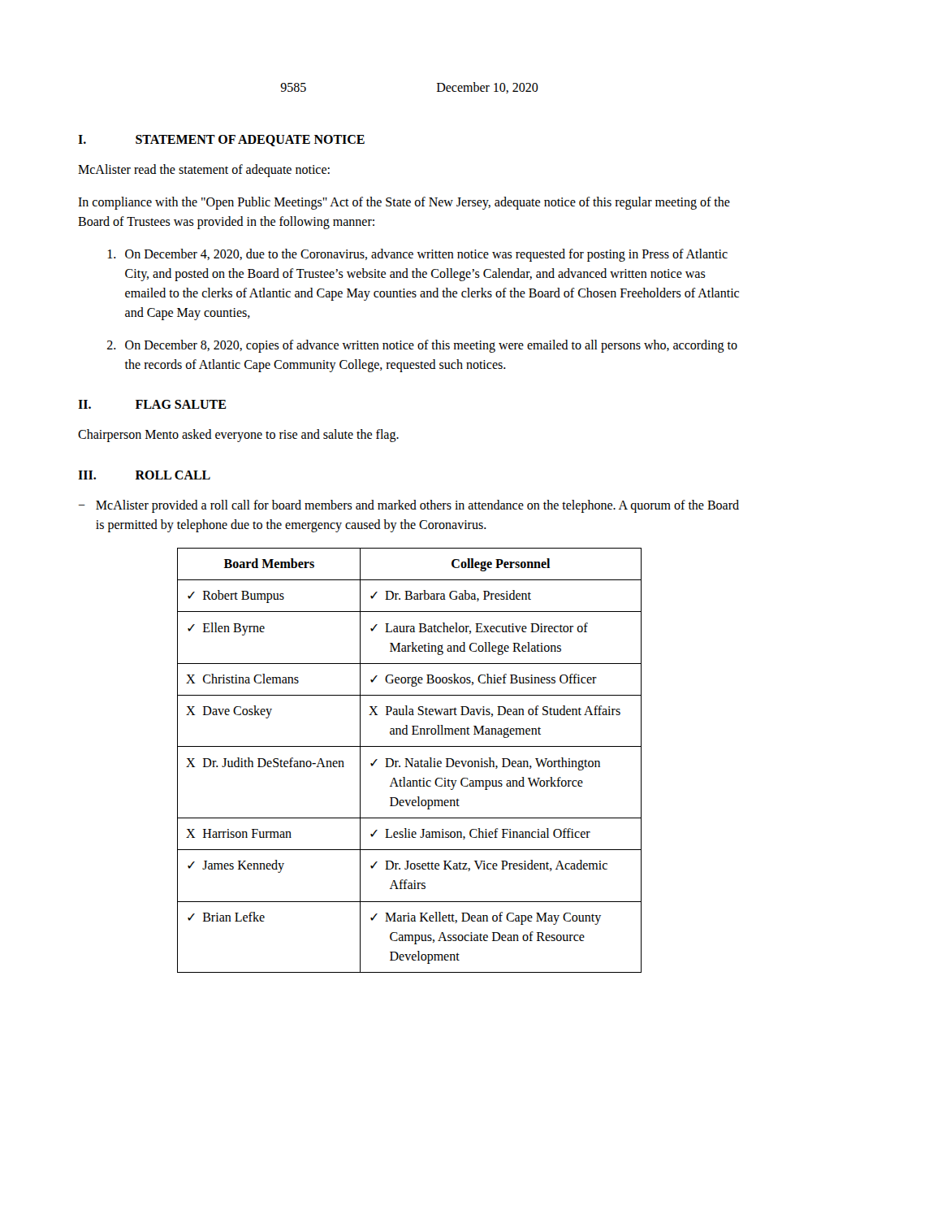9585 December 10, 2020
I. Statement of Adequate Notice
McAlister read the statement of adequate notice:
In compliance with the "Open Public Meetings" Act of the State of New Jersey, adequate notice of this regular meeting of the Board of Trustees was provided in the following manner:
On December 4, 2020, due to the Coronavirus, advance written notice was requested for posting in Press of Atlantic City, and posted on the Board of Trustee’s website and the College’s Calendar, and advanced written notice was emailed to the clerks of Atlantic and Cape May counties and the clerks of the Board of Chosen Freeholders of Atlantic and Cape May counties,
On December 8, 2020, copies of advance written notice of this meeting were emailed to all persons who, according to the records of Atlantic Cape Community College, requested such notices.
II. Flag Salute
Chairperson Mento asked everyone to rise and salute the flag.
III. Roll Call
− McAlister provided a roll call for board members and marked others in attendance on the telephone. A quorum of the Board is permitted by telephone due to the emergency caused by the Coronavirus.
| Board Members | College Personnel |
| --- | --- |
| Robert Bumpus | Dr. Barbara Gaba, President |
| Ellen Byrne | Laura Batchelor, Executive Director of Marketing and College Relations |
| Christina Clemans | George Booskos, Chief Business Officer |
| Dave Coskey | Paula Stewart Davis, Dean of Student Affairs and Enrollment Management |
| Dr. Judith DeStefano-Anen | Dr. Natalie Devonish, Dean, Worthington Atlantic City Campus and Workforce Development |
| Harrison Furman | Leslie Jamison, Chief Financial Officer |
| James Kennedy | Dr. Josette Katz, Vice President, Academic Affairs |
| Brian Lefke | Maria Kellett, Dean of Cape May County Campus, Associate Dean of Resource Development |